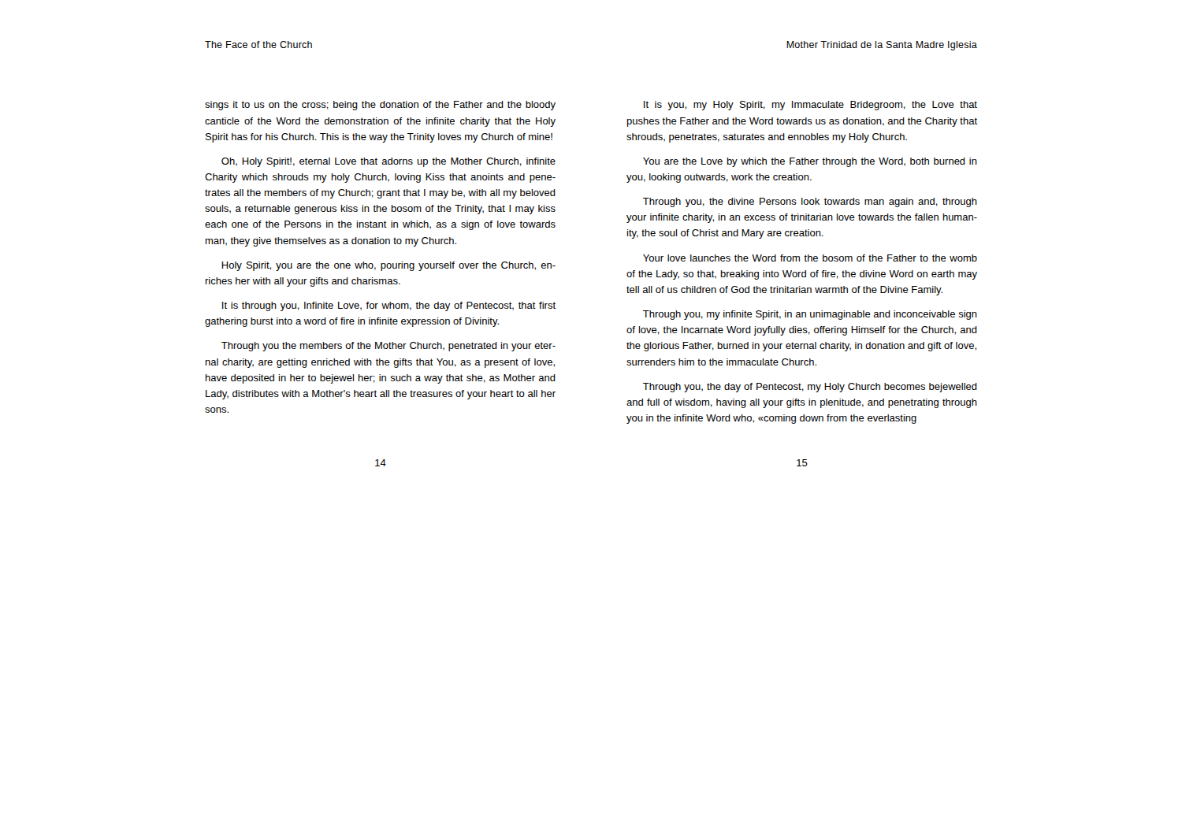The Face of the Church
Mother Trinidad de la Santa Madre Iglesia
sings it to us on the cross; being the donation of the Father and the bloody canticle of the Word the demonstration of the infinite charity that the Holy Spirit has for his Church. This is the way the Trinity loves my Church of mine!
Oh, Holy Spirit!, eternal Love that adorns up the Mother Church, infinite Charity which shrouds my holy Church, loving Kiss that anoints and penetrates all the members of my Church; grant that I may be, with all my beloved souls, a returnable generous kiss in the bosom of the Trinity, that I may kiss each one of the Persons in the instant in which, as a sign of love towards man, they give themselves as a donation to my Church.
Holy Spirit, you are the one who, pouring yourself over the Church, enriches her with all your gifts and charismas.
It is through you, Infinite Love, for whom, the day of Pentecost, that first gathering burst into a word of fire in infinite expression of Divinity.
Through you the members of the Mother Church, penetrated in your eternal charity, are getting enriched with the gifts that You, as a present of love, have deposited in her to bejewel her; in such a way that she, as Mother and Lady, distributes with a Mother's heart all the treasures of your heart to all her sons.
14
It is you, my Holy Spirit, my Immaculate Bridegroom, the Love that pushes the Father and the Word towards us as donation, and the Charity that shrouds, penetrates, saturates and ennobles my Holy Church.
You are the Love by which the Father through the Word, both burned in you, looking outwards, work the creation.
Through you, the divine Persons look towards man again and, through your infinite charity, in an excess of trinitarian love towards the fallen humanity, the soul of Christ and Mary are creation.
Your love launches the Word from the bosom of the Father to the womb of the Lady, so that, breaking into Word of fire, the divine Word on earth may tell all of us children of God the trinitarian warmth of the Divine Family.
Through you, my infinite Spirit, in an unimaginable and inconceivable sign of love, the Incarnate Word joyfully dies, offering Himself for the Church, and the glorious Father, burned in your eternal charity, in donation and gift of love, surrenders him to the immaculate Church.
Through you, the day of Pentecost, my Holy Church becomes bejewelled and full of wisdom, having all your gifts in plenitude, and penetrating through you in the infinite Word who, «coming down from the everlasting
15